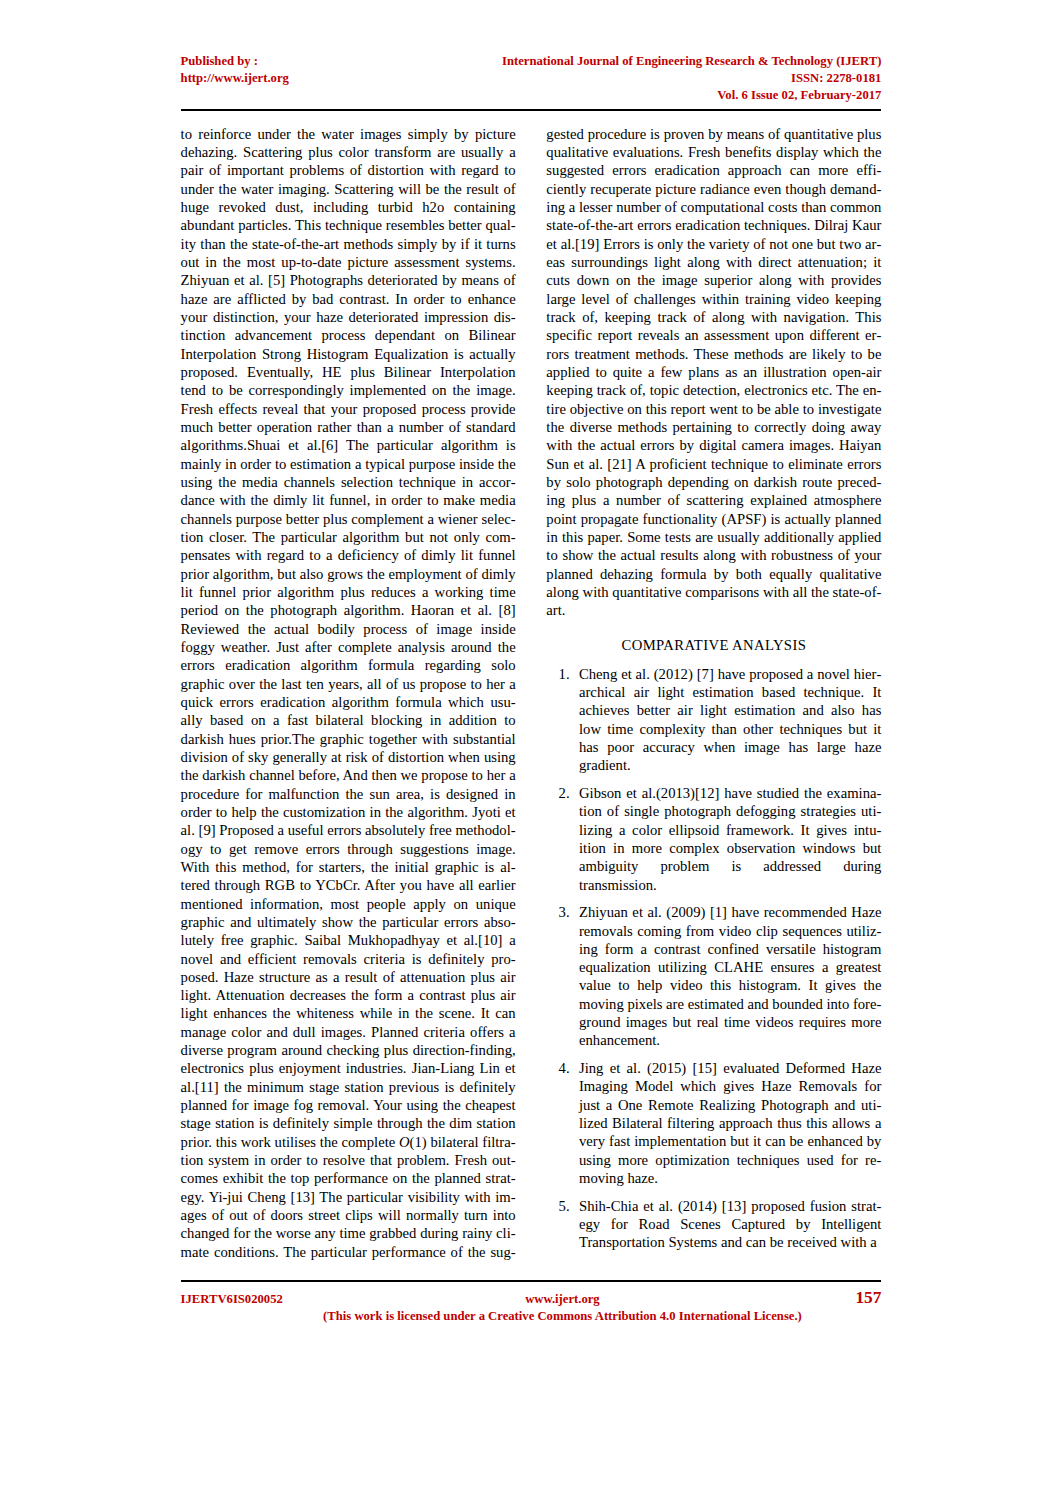Published by :
http://www.ijert.org
International Journal of Engineering Research & Technology (IJERT)
ISSN: 2278-0181
Vol. 6 Issue 02, February-2017
to reinforce under the water images simply by picture dehazing. Scattering plus color transform are usually a pair of important problems of distortion with regard to under the water imaging. Scattering will be the result of huge revoked dust, including turbid h2o containing abundant particles. This technique resembles better quality than the state-of-the-art methods simply by if it turns out in the most up-to-date picture assessment systems. Zhiyuan et al. [5] Photographs deteriorated by means of haze are afflicted by bad contrast. In order to enhance your distinction, your haze deteriorated impression distinction advancement process dependant on Bilinear Interpolation Strong Histogram Equalization is actually proposed. Eventually, HE plus Bilinear Interpolation tend to be correspondingly implemented on the image. Fresh effects reveal that your proposed process provide much better operation rather than a number of standard algorithms.Shuai et al.[6] The particular algorithm is mainly in order to estimation a typical purpose inside the using the media channels selection technique in accordance with the dimly lit funnel, in order to make media channels purpose better plus complement a wiener selection closer. The particular algorithm but not only compensates with regard to a deficiency of dimly lit funnel prior algorithm, but also grows the employment of dimly lit funnel prior algorithm plus reduces a working time period on the photograph algorithm. Haoran et al. [8] Reviewed the actual bodily process of image inside foggy weather. Just after complete analysis around the errors eradication algorithm formula regarding solo graphic over the last ten years, all of us propose to her a quick errors eradication algorithm formula which usually based on a fast bilateral blocking in addition to darkish hues prior.The graphic together with substantial division of sky generally at risk of distortion when using the darkish channel before, And then we propose to her a procedure for malfunction the sun area, is designed in order to help the customization in the algorithm. Jyoti et al. [9] Proposed a useful errors absolutely free methodology to get remove errors through suggestions image. With this method, for starters, the initial graphic is altered through RGB to YCbCr. After you have all earlier mentioned information, most people apply on unique graphic and ultimately show the particular errors absolutely free graphic. Saibal Mukhopadhyay et al.[10] a novel and efficient removals criteria is definitely proposed. Haze structure as a result of attenuation plus air light. Attenuation decreases the form a contrast plus air light enhances the whiteness while in the scene. It can manage color and dull images. Planned criteria offers a diverse program around checking plus direction-finding, electronics plus enjoyment industries. Jian-Liang Lin et al.[11] the minimum stage station previous is definitely planned for image fog removal. Your using the cheapest stage station is definitely simple through the dim station prior. this work utilises the complete O(1) bilateral filtration system in order to resolve that problem. Fresh outcomes exhibit the top performance on the planned strategy. Yi-jui Cheng [13] The particular visibility with images of out of doors street clips will normally turn into changed for the worse any time grabbed during rainy climate conditions. The particular performance of the suggested procedure is proven by means of quantitative plus qualitative evaluations. Fresh benefits display which the suggested errors eradication approach can more efficiently recuperate picture radiance even though demanding a lesser number of computational costs than common state-of-the-art errors eradication techniques. Dilraj Kaur et al.[19] Errors is only the variety of not one but two areas surroundings light along with direct attenuation; it cuts down on the image superior along with provides large level of challenges within training video keeping track of, keeping track of along with navigation. This specific report reveals an assessment upon different errors treatment methods. These methods are likely to be applied to quite a few plans as an illustration open-air keeping track of, topic detection, electronics etc. The entire objective on this report went to be able to investigate the diverse methods pertaining to correctly doing away with the actual errors by digital camera images. Haiyan Sun et al. [21] A proficient technique to eliminate errors by solo photograph depending on darkish route preceding plus a number of scattering explained atmosphere point propagate functionality (APSF) is actually planned in this paper. Some tests are usually additionally applied to show the actual results along with robustness of your planned dehazing formula by both equally qualitative along with quantitative comparisons with all the state-of-art.
COMPARATIVE ANALYSIS
Cheng et al. (2012) [7] have proposed a novel hierarchical air light estimation based technique. It achieves better air light estimation and also has low time complexity than other techniques but it has poor accuracy when image has large haze gradient.
Gibson et al.(2013)[12] have studied the examination of single photograph defogging strategies utilizing a color ellipsoid framework. It gives intuition in more complex observation windows but ambiguity problem is addressed during transmission.
Zhiyuan et al. (2009) [1] have recommended Haze removals coming from video clip sequences utilizing form a contrast confined versatile histogram equalization utilizing CLAHE ensures a greatest value to help video this histogram. It gives the moving pixels are estimated and bounded into foreground images but real time videos requires more enhancement.
Jing et al. (2015) [15] evaluated Deformed Haze Imaging Model which gives Haze Removals for just a One Remote Realizing Photograph and utilized Bilateral filtering approach thus this allows a very fast implementation but it can be enhanced by using more optimization techniques used for removing haze.
Shih-Chia et al. (2014) [13] proposed fusion strategy for Road Scenes Captured by Intelligent Transportation Systems and can be received with a
IJERTV6IS020052
www.ijert.org (This work is licensed under a Creative Commons Attribution 4.0 International License.)
157